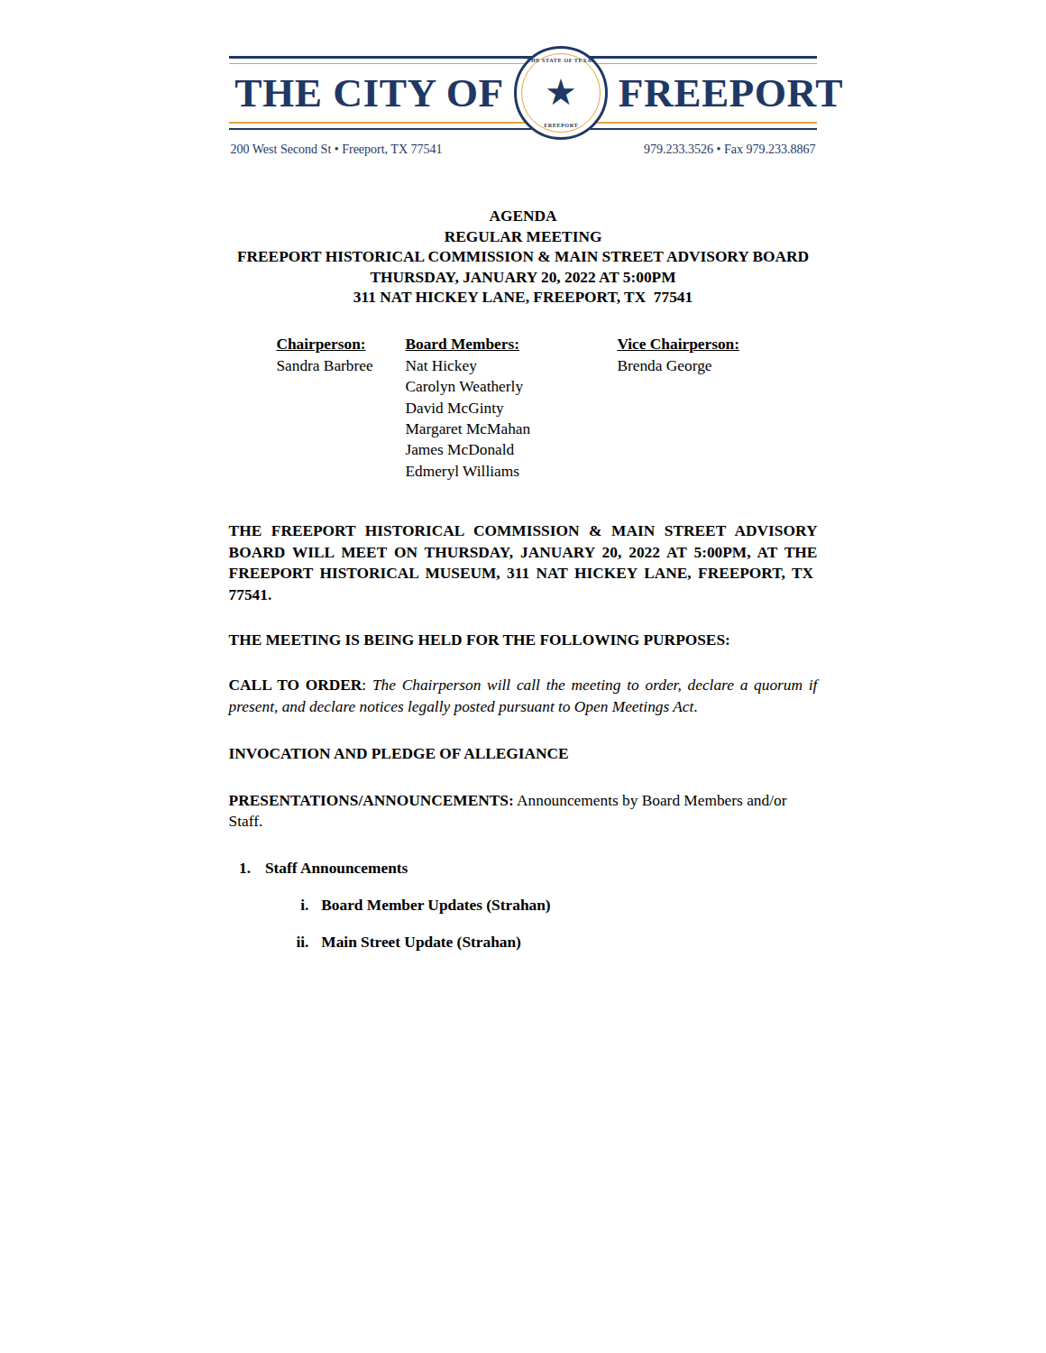THE CITY OF
The State of Texas
★
Freeport
FREEPORT
200 West Second St • Freeport, TX 77541 979.233.3526 • Fax 979.233.8867
AGENDA
REGULAR MEETING
FREEPORT HISTORICAL COMMISSION & MAIN STREET ADVISORY BOARD
THURSDAY, JANUARY 20, 2022 AT 5:00PM
311 NAT HICKEY LANE, FREEPORT, TX 77541
| Chairperson: Sandra Barbree | Board Members: Nat Hickey Carolyn Weatherly David McGinty Margaret McMahan James McDonald Edmeryl Williams | Vice Chairperson: Brenda George |
THE FREEPORT HISTORICAL COMMISSION & MAIN STREET ADVISORY BOARD WILL MEET ON THURSDAY, JANUARY 20, 2022 AT 5:00PM, AT THE FREEPORT HISTORICAL MUSEUM, 311 NAT HICKEY LANE, FREEPORT, TX 77541.
THE MEETING IS BEING HELD FOR THE FOLLOWING PURPOSES:
CALL TO ORDER: The Chairperson will call the meeting to order, declare a quorum if present, and declare notices legally posted pursuant to Open Meetings Act.
INVOCATION AND PLEDGE OF ALLEGIANCE
PRESENTATIONS/ANNOUNCEMENTS: Announcements by Board Members and/or Staff.
Staff Announcements
Board Member Updates (Strahan)
Main Street Update (Strahan)